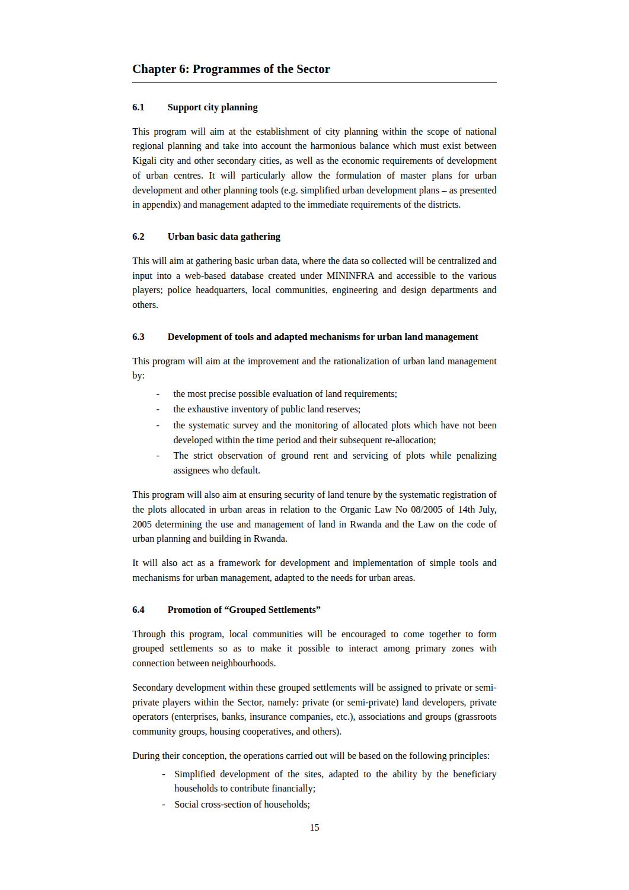Chapter 6: Programmes of the Sector
6.1 Support city planning
This program will aim at the establishment of city planning within the scope of national regional planning and take into account the harmonious balance which must exist between Kigali city and other secondary cities, as well as the economic requirements of development of urban centres. It will particularly allow the formulation of master plans for urban development and other planning tools (e.g. simplified urban development plans – as presented in appendix) and management adapted to the immediate requirements of the districts.
6.2 Urban basic data gathering
This will aim at gathering basic urban data, where the data so collected will be centralized and input into a web-based database created under MININFRA and accessible to the various players; police headquarters, local communities, engineering and design departments and others.
6.3 Development of tools and adapted mechanisms for urban land management
This program will aim at the improvement and the rationalization of urban land management by:
the most precise possible evaluation of land requirements;
the exhaustive inventory of public land reserves;
the systematic survey and the monitoring of allocated plots which have not been developed within the time period and their subsequent re-allocation;
The strict observation of ground rent and servicing of plots while penalizing assignees who default.
This program will also aim at ensuring security of land tenure by the systematic registration of the plots allocated in urban areas in relation to the Organic Law No 08/2005 of 14th July, 2005 determining the use and management of land in Rwanda and the Law on the code of urban planning and building in Rwanda.
It will also act as a framework for development and implementation of simple tools and mechanisms for urban management, adapted to the needs for urban areas.
6.4 Promotion of “Grouped Settlements”
Through this program, local communities will be encouraged to come together to form grouped settlements so as to make it possible to interact among primary zones with connection between neighbourhoods.
Secondary development within these grouped settlements will be assigned to private or semi-private players within the Sector, namely: private (or semi-private) land developers, private operators (enterprises, banks, insurance companies, etc.), associations and groups (grassroots community groups, housing cooperatives, and others).
During their conception, the operations carried out will be based on the following principles:
Simplified development of the sites, adapted to the ability by the beneficiary households to contribute financially;
Social cross-section of households;
15